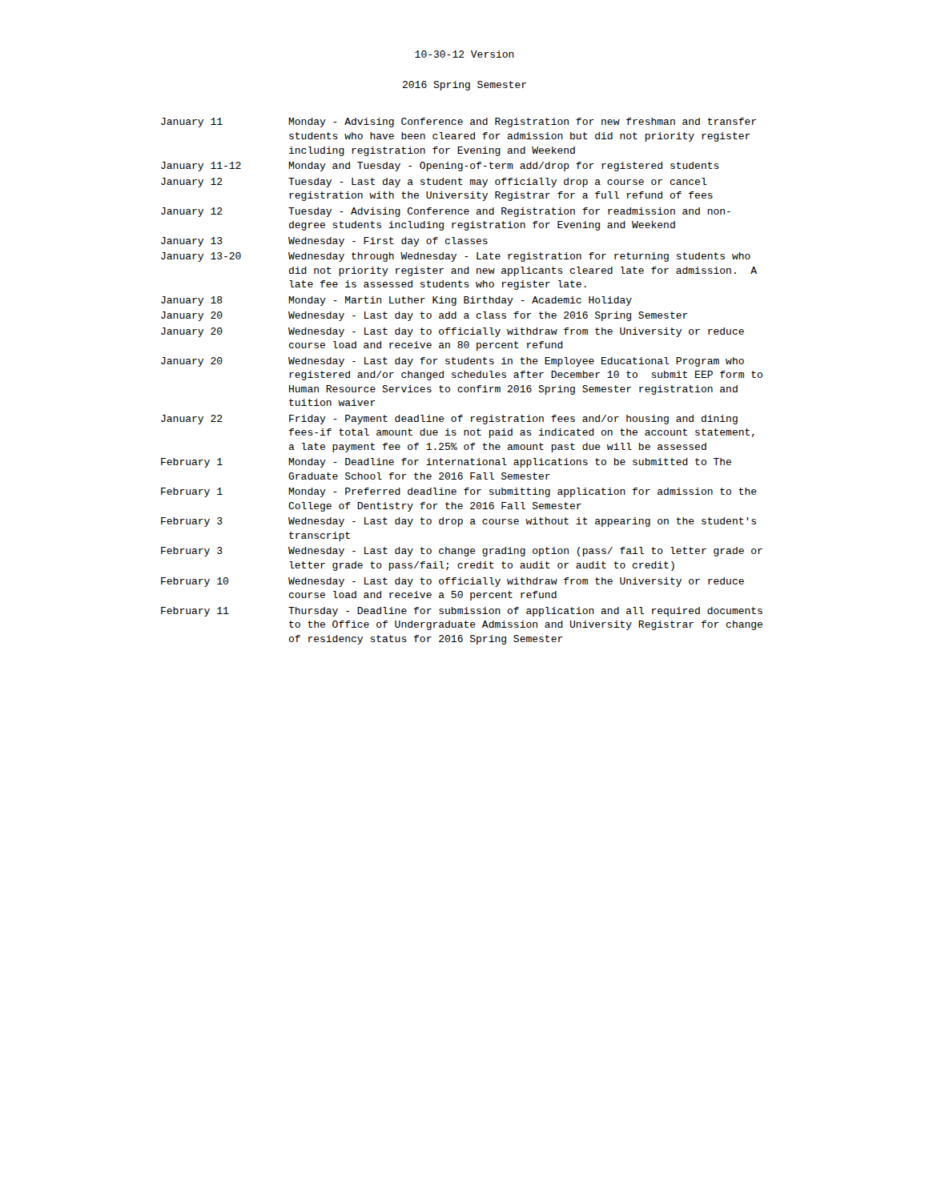10-30-12 Version
2016 Spring Semester
| January 11 | Monday - Advising Conference and Registration for new freshman and transfer students who have been cleared for admission but did not priority register including registration for Evening and Weekend |
| January 11-12 | Monday and Tuesday - Opening-of-term add/drop for registered students |
| January 12 | Tuesday - Last day a student may officially drop a course or cancel registration with the University Registrar for a full refund of fees |
| January 12 | Tuesday - Advising Conference and Registration for readmission and non-degree students including registration for Evening and Weekend |
| January 13 | Wednesday - First day of classes |
| January 13-20 | Wednesday through Wednesday - Late registration for returning students who did not priority register and new applicants cleared late for admission. A late fee is assessed students who register late. |
| January 18 | Monday - Martin Luther King Birthday - Academic Holiday |
| January 20 | Wednesday - Last day to add a class for the 2016 Spring Semester |
| January 20 | Wednesday - Last day to officially withdraw from the University or reduce course load and receive an 80 percent refund |
| January 20 | Wednesday - Last day for students in the Employee Educational Program who registered and/or changed schedules after December 10 to submit EEP form to Human Resource Services to confirm 2016 Spring Semester registration and tuition waiver |
| January 22 | Friday - Payment deadline of registration fees and/or housing and dining fees-if total amount due is not paid as indicated on the account statement, a late payment fee of 1.25% of the amount past due will be assessed |
| February 1 | Monday - Deadline for international applications to be submitted to The Graduate School for the 2016 Fall Semester |
| February 1 | Monday - Preferred deadline for submitting application for admission to the College of Dentistry for the 2016 Fall Semester |
| February 3 | Wednesday - Last day to drop a course without it appearing on the student's transcript |
| February 3 | Wednesday - Last day to change grading option (pass/ fail to letter grade or letter grade to pass/fail; credit to audit or audit to credit) |
| February 10 | Wednesday - Last day to officially withdraw from the University or reduce course load and receive a 50 percent refund |
| February 11 | Thursday - Deadline for submission of application and all required documents to the Office of Undergraduate Admission and University Registrar for change of residency status for 2016 Spring Semester |